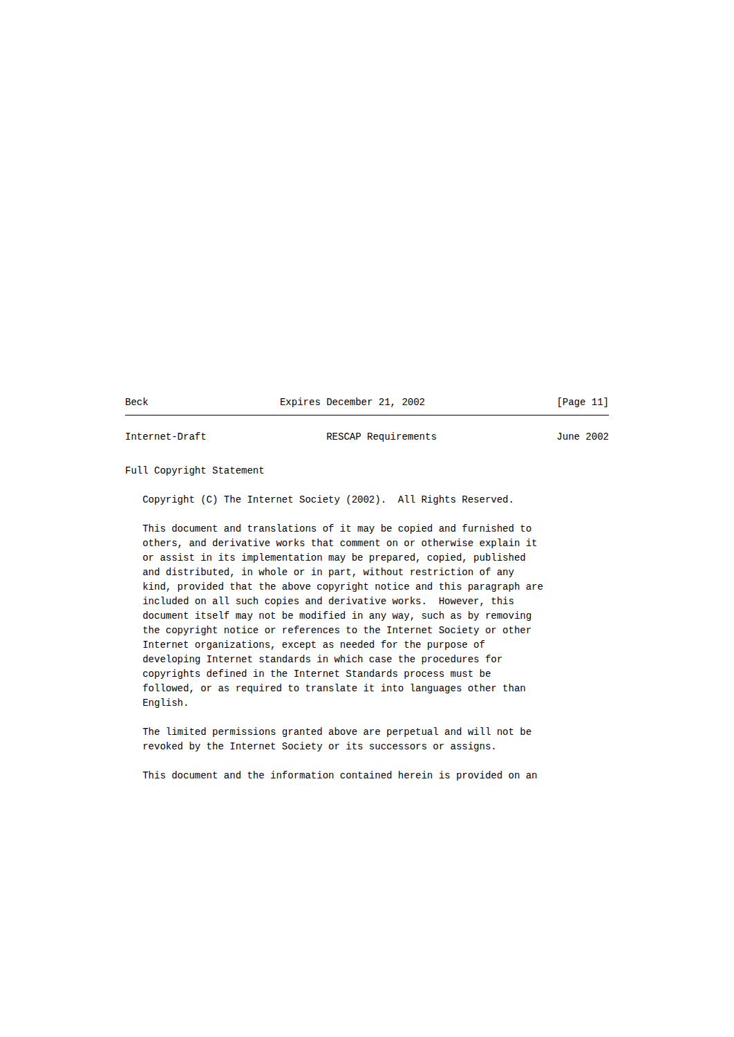Beck Expires December 21, 2002[Page 11]
Internet-Draft RESCAP Requirements June 2002
Full Copyright Statement
Copyright (C) The Internet Society (2002). All Rights Reserved.
This document and translations of it may be copied and furnished to others, and derivative works that comment on or otherwise explain it or assist in its implementation may be prepared, copied, published and distributed, in whole or in part, without restriction of any kind, provided that the above copyright notice and this paragraph are included on all such copies and derivative works. However, this document itself may not be modified in any way, such as by removing the copyright notice or references to the Internet Society or other Internet organizations, except as needed for the purpose of developing Internet standards in which case the procedures for copyrights defined in the Internet Standards process must be followed, or as required to translate it into languages other than English.
The limited permissions granted above are perpetual and will not be revoked by the Internet Society or its successors or assigns.
This document and the information contained herein is provided on an